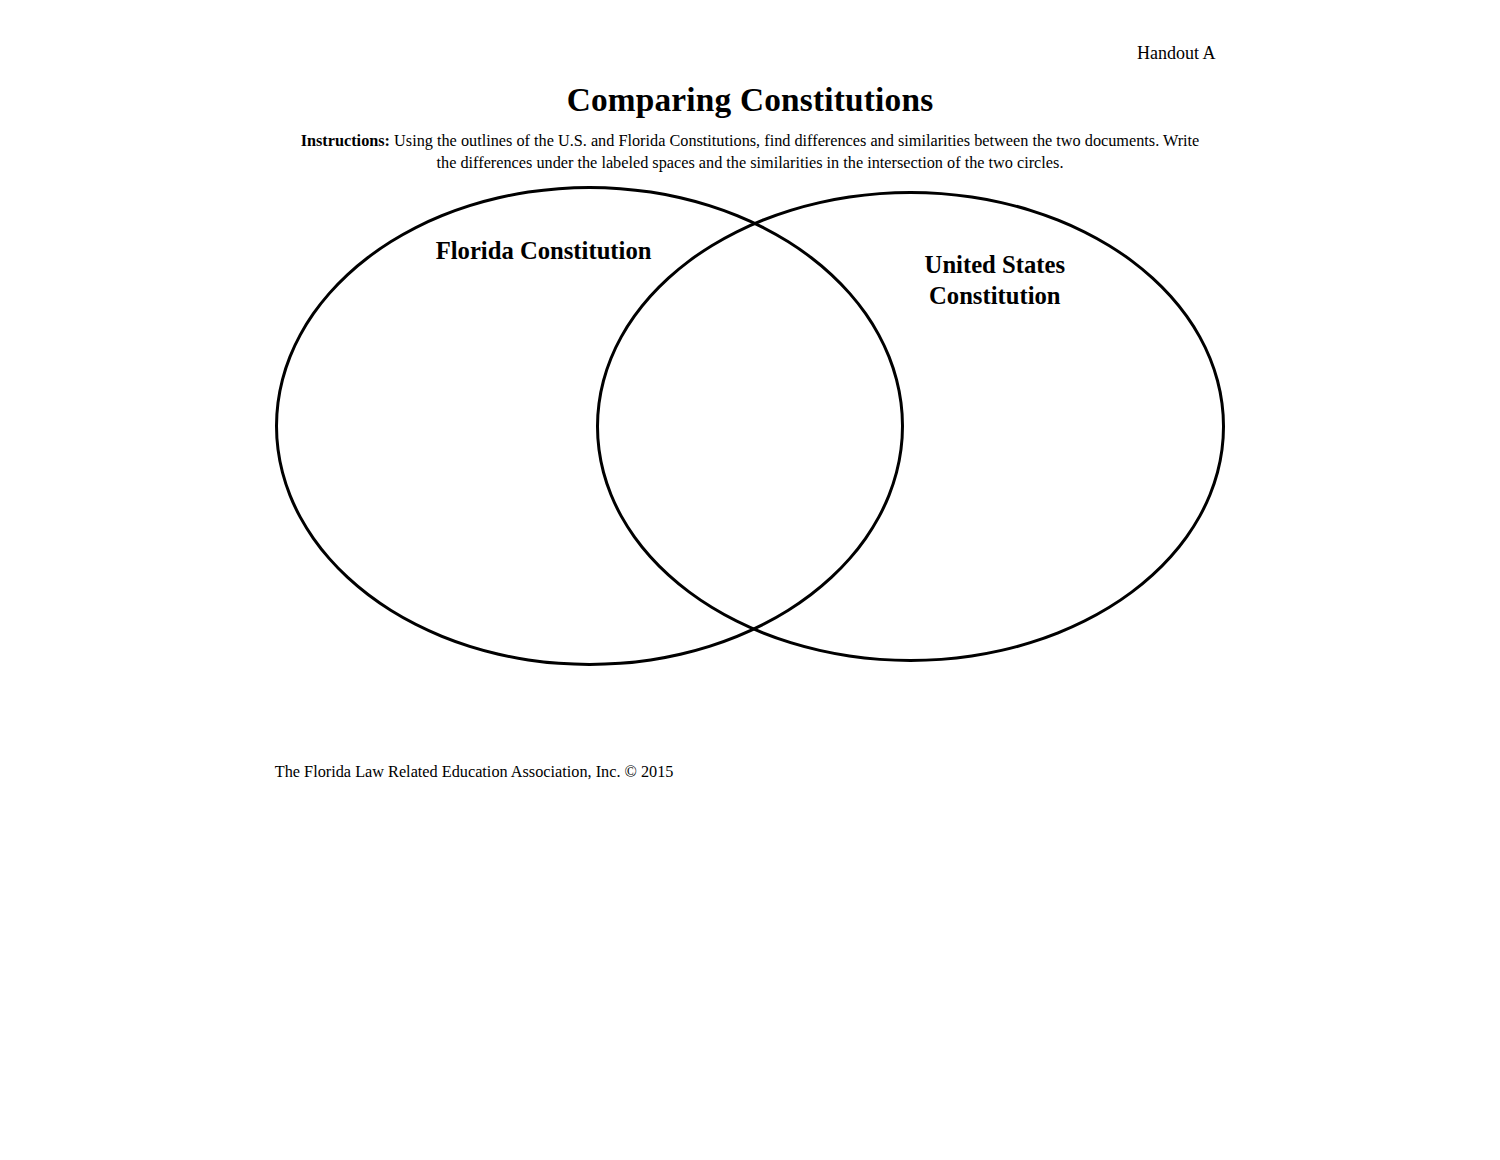Handout A
Comparing Constitutions
Instructions: Using the outlines of the U.S. and Florida Constitutions, find differences and similarities between the two documents. Write the differences under the labeled spaces and the similarities in the intersection of the two circles.
Florida Constitution
United States
Constitution
The Florida Law Related Education Association, Inc. © 2015